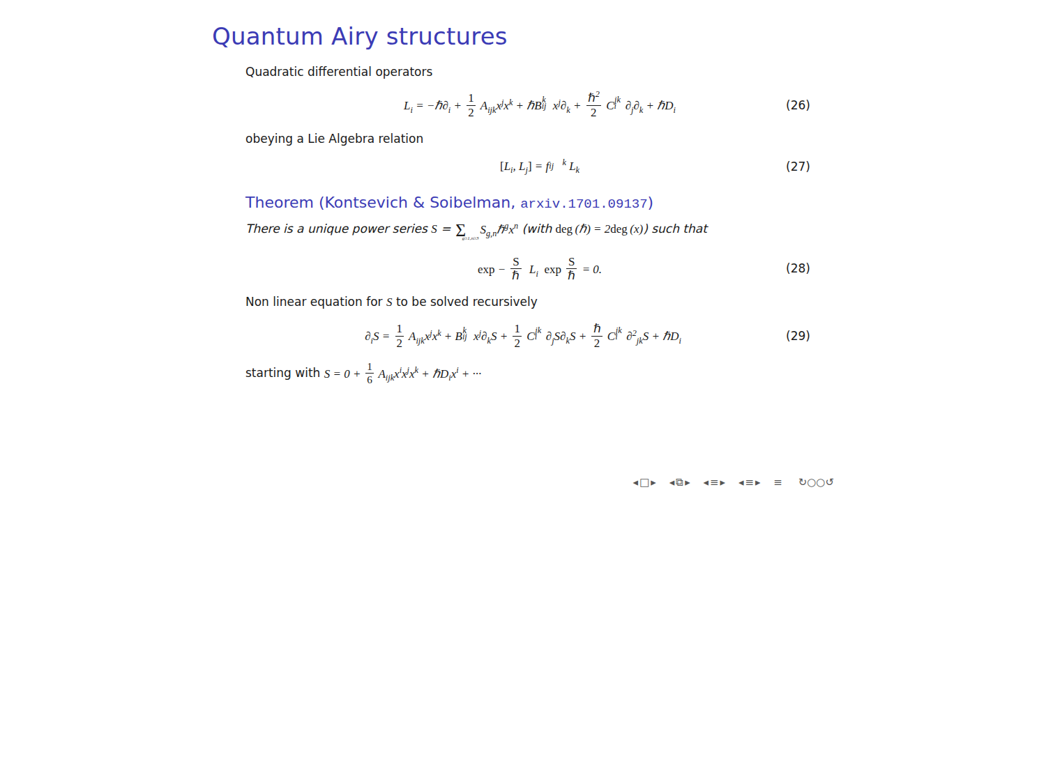Quantum Airy structures
Quadratic differential operators
Li = −ℏ∂i + 12 Aijkxjxk + ℏBkijxj∂k + ℏ22 Cjk i∂j∂k + ℏDi (26)
obeying a Lie Algebra relation
[Li, Lj] = f ij k Lk (27)
Theorem (Kontsevich & Soibelman, arxiv.1701.09137)
There is a unique power series S = Σg≥1,n≥3 Sg,nℏgxn (with deg (ℏ) = 2deg (x)) such that
exp − Sℏ Li exp Sℏ = 0. (28)
Non linear equation for S to be solved recursively
∂iS = 12 Aijkxjxk + Bkijxj∂kS + 12 Cjk i∂jS∂kS + ℏ 2 Cjk i∂2jkS + ℏDi (29)
starting with S = 0 + 16 Aijkxixjxk + ℏDixi + ···
◂□▸ ◂⧉▸ ◂≡▸ ◂≡▸ ≡ ↻○○↺